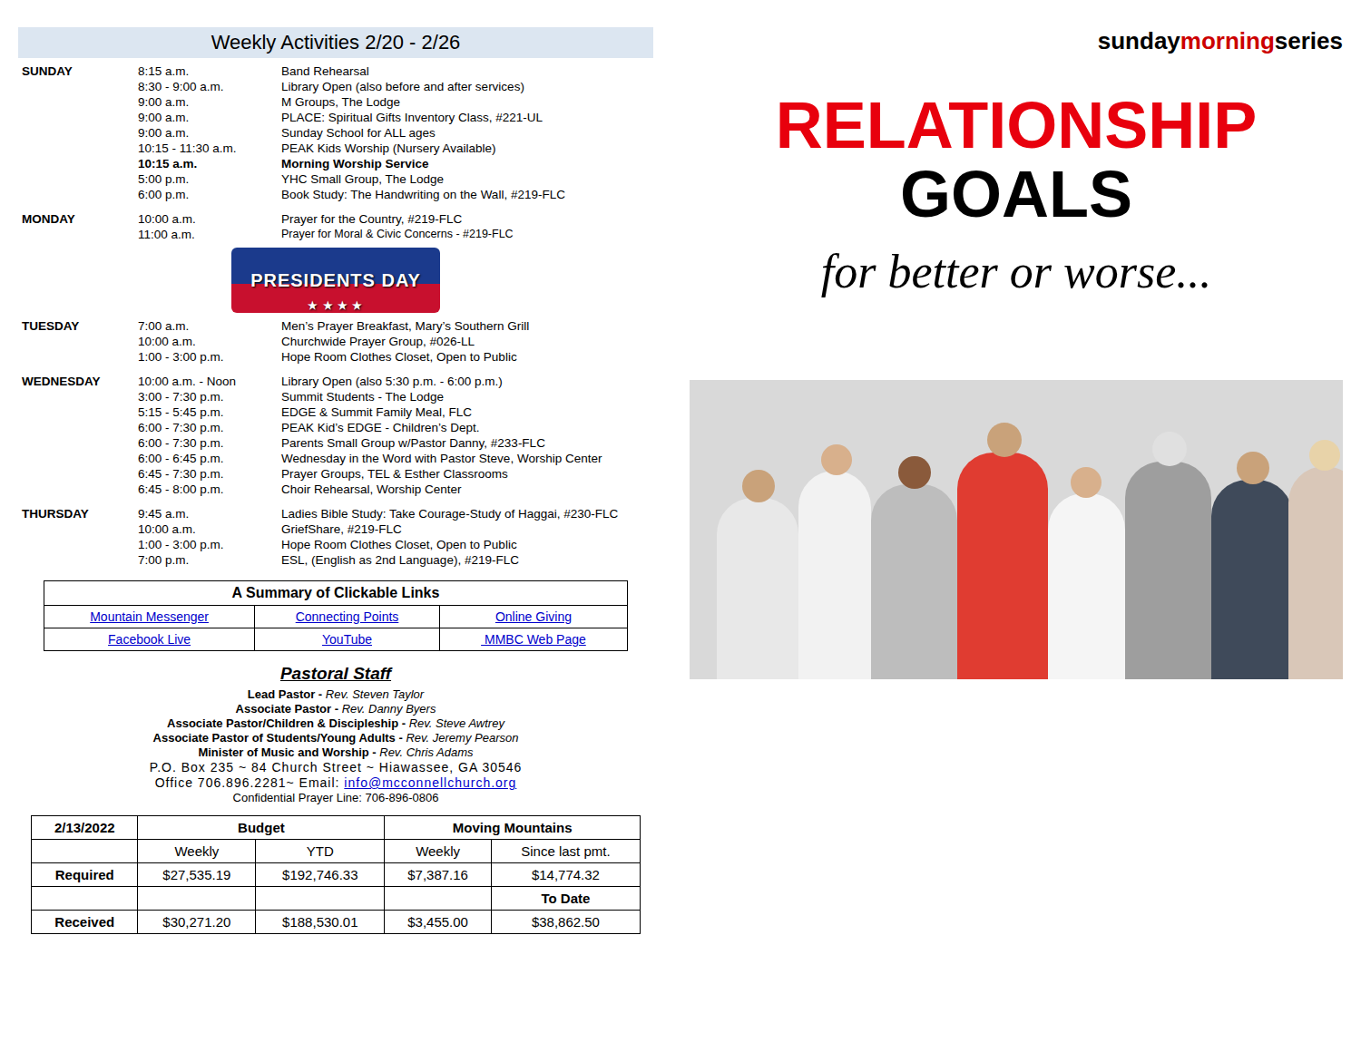Weekly Activities 2/20 - 2/26
| SUNDAY | 8:15 a.m. | Band Rehearsal |
| | 8:30 - 9:00 a.m. | Library Open (also before and after services) |
| | 9:00 a.m. | M Groups, The Lodge |
| | 9:00 a.m. | PLACE: Spiritual Gifts Inventory Class, #221-UL |
| | 9:00 a.m. | Sunday School for ALL ages |
| | 10:15 - 11:30 a.m. | PEAK Kids Worship (Nursery Available) |
| | 10:15 a.m. | Morning Worship Service |
| | 5:00 p.m. | YHC Small Group, The Lodge |
| | 6:00 p.m. | Book Study: The Handwriting on the Wall, #219-FLC |
| MONDAY | 10:00 a.m. | Prayer for the Country, #219-FLC |
| | 11:00 a.m. | Prayer for Moral & Civic Concerns - #219-FLC |
PRESIDENTS DAY
★ ★ ★ ★
| TUESDAY | 7:00 a.m. | Men’s Prayer Breakfast, Mary’s Southern Grill |
| | 10:00 a.m. | Churchwide Prayer Group, #026-LL |
| | 1:00 - 3:00 p.m. | Hope Room Clothes Closet, Open to Public |
| WEDNESDAY | 10:00 a.m. - Noon | Library Open (also 5:30 p.m. - 6:00 p.m.) |
| | 3:00 - 7:30 p.m. | Summit Students - The Lodge |
| | 5:15 - 5:45 p.m. | EDGE & Summit Family Meal, FLC |
| | 6:00 - 7:30 p.m. | PEAK Kid’s EDGE - Children’s Dept. |
| | 6:00 - 7:30 p.m. | Parents Small Group w/Pastor Danny, #233-FLC |
| | 6:00 - 6:45 p.m. | Wednesday in the Word with Pastor Steve, Worship Center |
| | 6:45 - 7:30 p.m. | Prayer Groups, TEL & Esther Classrooms |
| | 6:45 - 8:00 p.m. | Choir Rehearsal, Worship Center |
| THURSDAY | 9:45 a.m. | Ladies Bible Study: Take Courage-Study of Haggai, #230-FLC |
| | 10:00 a.m. | GriefShare, #219-FLC |
| | 1:00 - 3:00 p.m. | Hope Room Clothes Closet, Open to Public |
| | 7:00 p.m. | ESL, (English as 2nd Language), #219-FLC |
| A Summary of Clickable Links |
| --- |
| Mountain Messenger | Connecting Points | Online Giving |
| Facebook Live | YouTube | MMBC Web Page |
Pastoral Staff
Lead Pastor - Rev. Steven Taylor
Associate Pastor - Rev. Danny Byers
Associate Pastor/Children & Discipleship - Rev. Steve Awtrey
Associate Pastor of Students/Young Adults - Rev. Jeremy Pearson
Minister of Music and Worship - Rev. Chris Adams
P.O. Box 235 ~ 84 Church Street ~ Hiawassee, GA 30546
Office 706.896.2281~ Email: info@mcconnellchurch.org
Confidential Prayer Line: 706-896-0806
| 2/13/2022 | Budget | Moving Mountains |
| | Weekly | YTD | Weekly | Since last pmt. |
| Required | $27,535.19 | $192,746.33 | $7,387.16 | $14,774.32 |
| | | | | To Date |
| Received | $30,271.20 | $188,530.01 | $3,455.00 | $38,862.50 |
sundaymorningseries
RELATIONSHIP
GOALS
for better or worse...